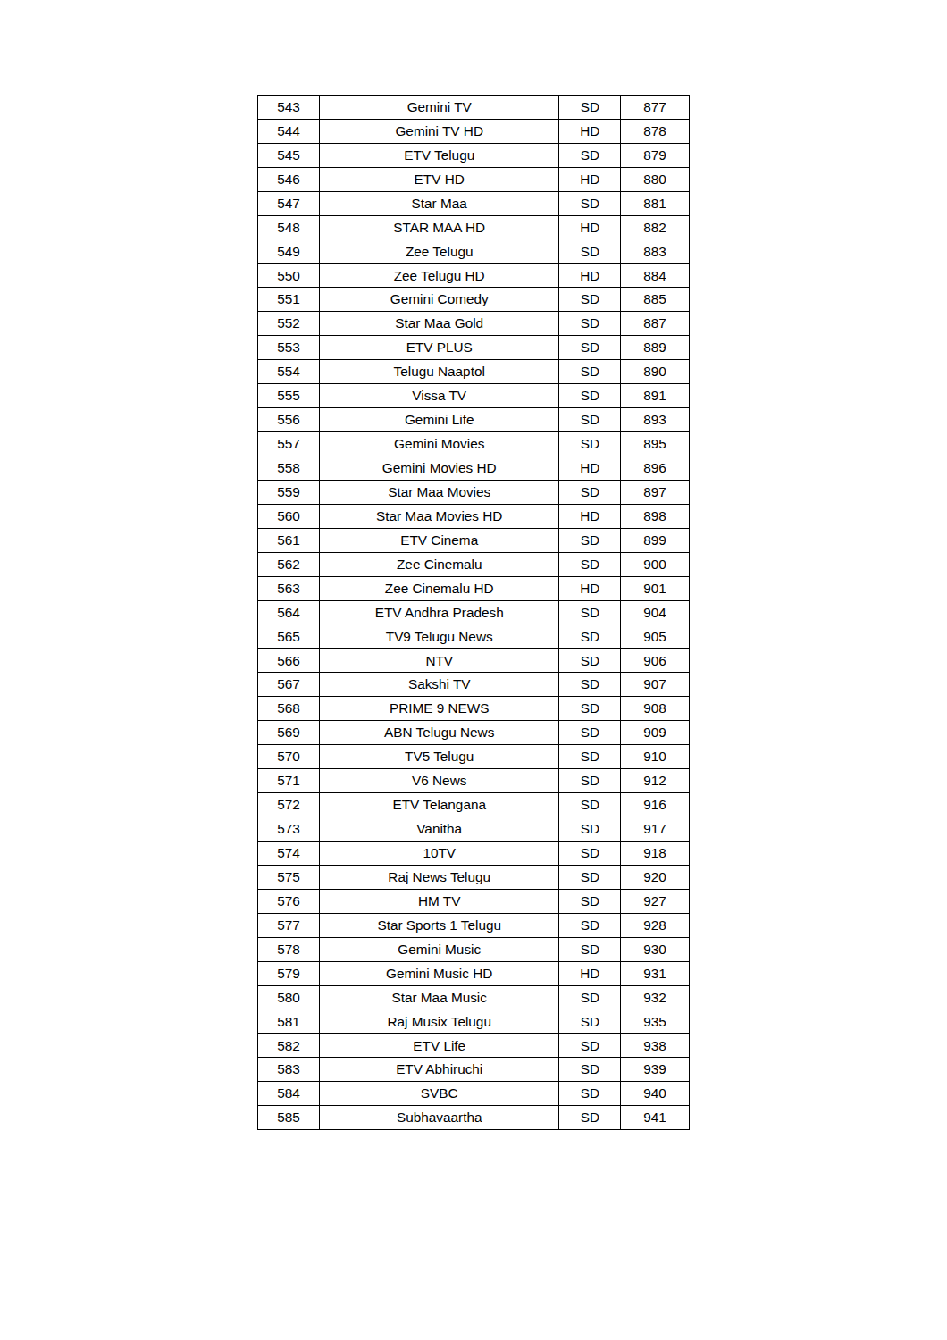| 543 | Gemini TV | SD | 877 |
| 544 | Gemini TV HD | HD | 878 |
| 545 | ETV Telugu | SD | 879 |
| 546 | ETV HD | HD | 880 |
| 547 | Star Maa | SD | 881 |
| 548 | STAR MAA HD | HD | 882 |
| 549 | Zee Telugu | SD | 883 |
| 550 | Zee Telugu HD | HD | 884 |
| 551 | Gemini Comedy | SD | 885 |
| 552 | Star Maa Gold | SD | 887 |
| 553 | ETV PLUS | SD | 889 |
| 554 | Telugu Naaptol | SD | 890 |
| 555 | Vissa TV | SD | 891 |
| 556 | Gemini Life | SD | 893 |
| 557 | Gemini Movies | SD | 895 |
| 558 | Gemini Movies HD | HD | 896 |
| 559 | Star Maa Movies | SD | 897 |
| 560 | Star Maa Movies HD | HD | 898 |
| 561 | ETV Cinema | SD | 899 |
| 562 | Zee Cinemalu | SD | 900 |
| 563 | Zee Cinemalu HD | HD | 901 |
| 564 | ETV Andhra Pradesh | SD | 904 |
| 565 | TV9 Telugu News | SD | 905 |
| 566 | NTV | SD | 906 |
| 567 | Sakshi TV | SD | 907 |
| 568 | PRIME 9 NEWS | SD | 908 |
| 569 | ABN Telugu News | SD | 909 |
| 570 | TV5 Telugu | SD | 910 |
| 571 | V6 News | SD | 912 |
| 572 | ETV Telangana | SD | 916 |
| 573 | Vanitha | SD | 917 |
| 574 | 10TV | SD | 918 |
| 575 | Raj News Telugu | SD | 920 |
| 576 | HM TV | SD | 927 |
| 577 | Star Sports 1 Telugu | SD | 928 |
| 578 | Gemini Music | SD | 930 |
| 579 | Gemini Music HD | HD | 931 |
| 580 | Star Maa Music | SD | 932 |
| 581 | Raj Musix Telugu | SD | 935 |
| 582 | ETV Life | SD | 938 |
| 583 | ETV Abhiruchi | SD | 939 |
| 584 | SVBC | SD | 940 |
| 585 | Subhavaartha | SD | 941 |